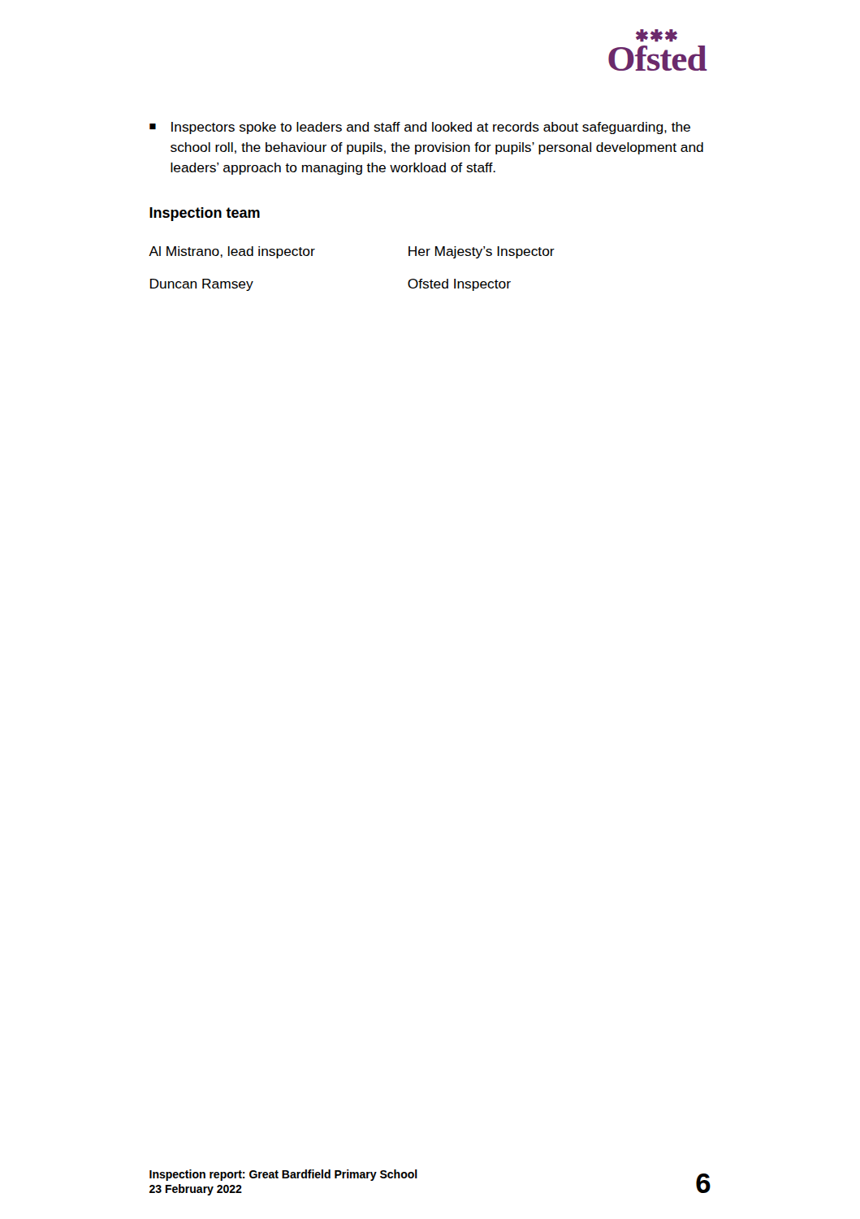✱✱✱
Ofsted
Inspectors spoke to leaders and staff and looked at records about safeguarding, the school roll, the behaviour of pupils, the provision for pupils’ personal development and leaders’ approach to managing the workload of staff.
Inspection team
| Al Mistrano, lead inspector | Her Majesty’s Inspector |
| Duncan Ramsey | Ofsted Inspector |
Inspection report: Great Bardfield Primary School
23 February 2022
6